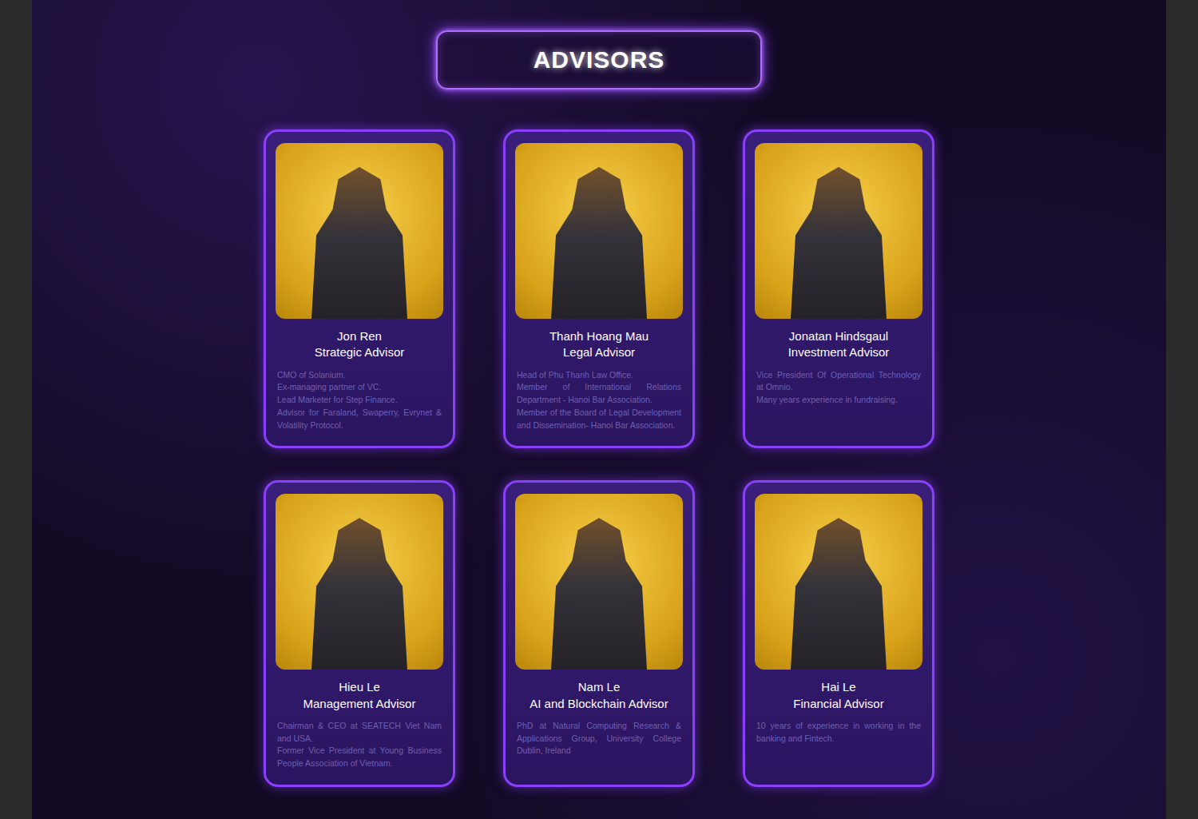ADVISORS
Jon Ren
Strategic Advisor
CMO of Solanium.
Ex-managing partner of VC.
Lead Marketer for Step Finance.
Advisor for Faraland, Swaperry, Evrynet & Volatility Protocol.
Thanh Hoang Mau
Legal Advisor
Head of Phu Thanh Law Office.
Member of International Relations Department - Hanoi Bar Association.
Member of the Board of Legal Development and Dissemination- Hanoi Bar Association.
Jonatan Hindsgaul
Investment Advisor
Vice President Of Operational Technology at Omnio.
Many years experience in fundraising.
Hieu Le
Management Advisor
Chairman & CEO at SEATECH Viet Nam and USA.
Former Vice President at Young Business People Association of Vietnam.
Nam Le
AI and Blockchain Advisor
PhD at Natural Computing Research & Applications Group, University College Dublin, Ireland
Hai Le
Financial Advisor
10 years of experience in working in the banking and Fintech.